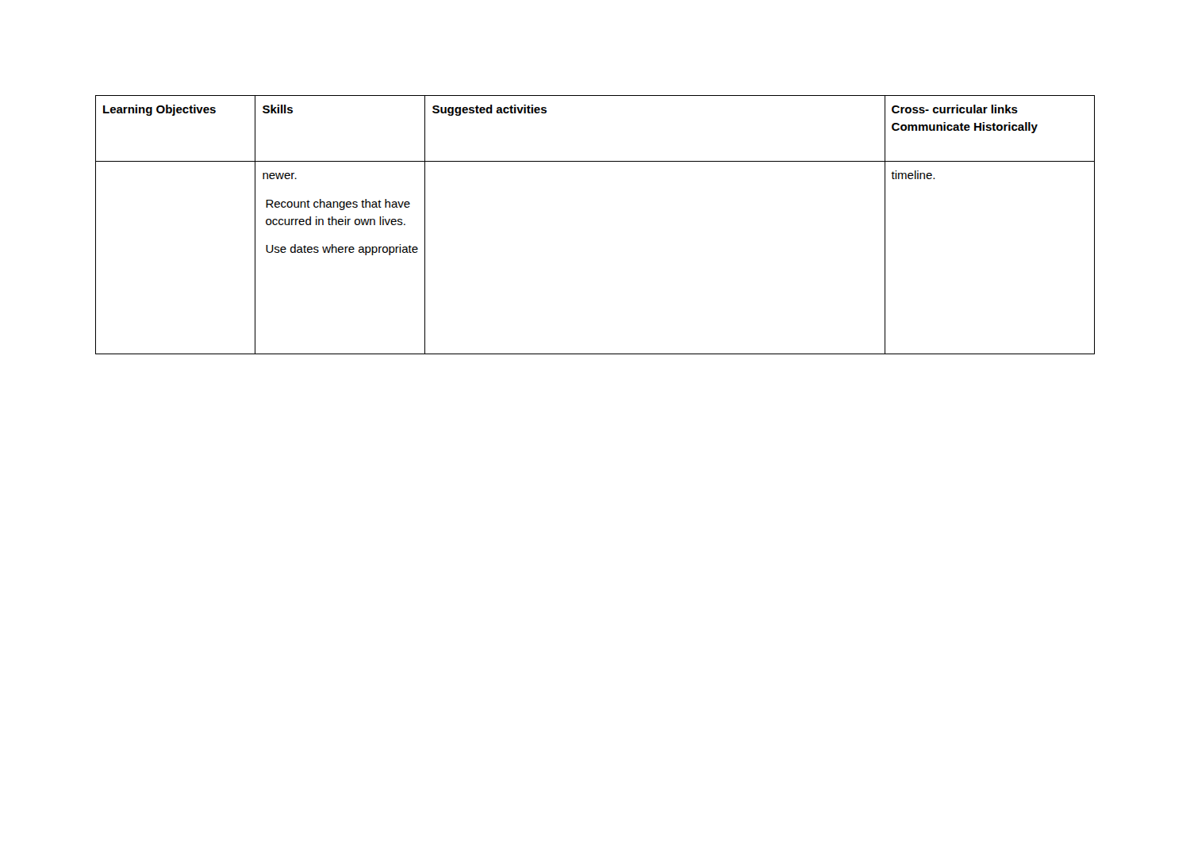| Learning Objectives | Skills | Suggested activities | Cross- curricular links Communicate Historically |
| --- | --- | --- | --- |
| | newer. Recount changes that have occurred in their own lives. Use dates where appropriate | | timeline. |